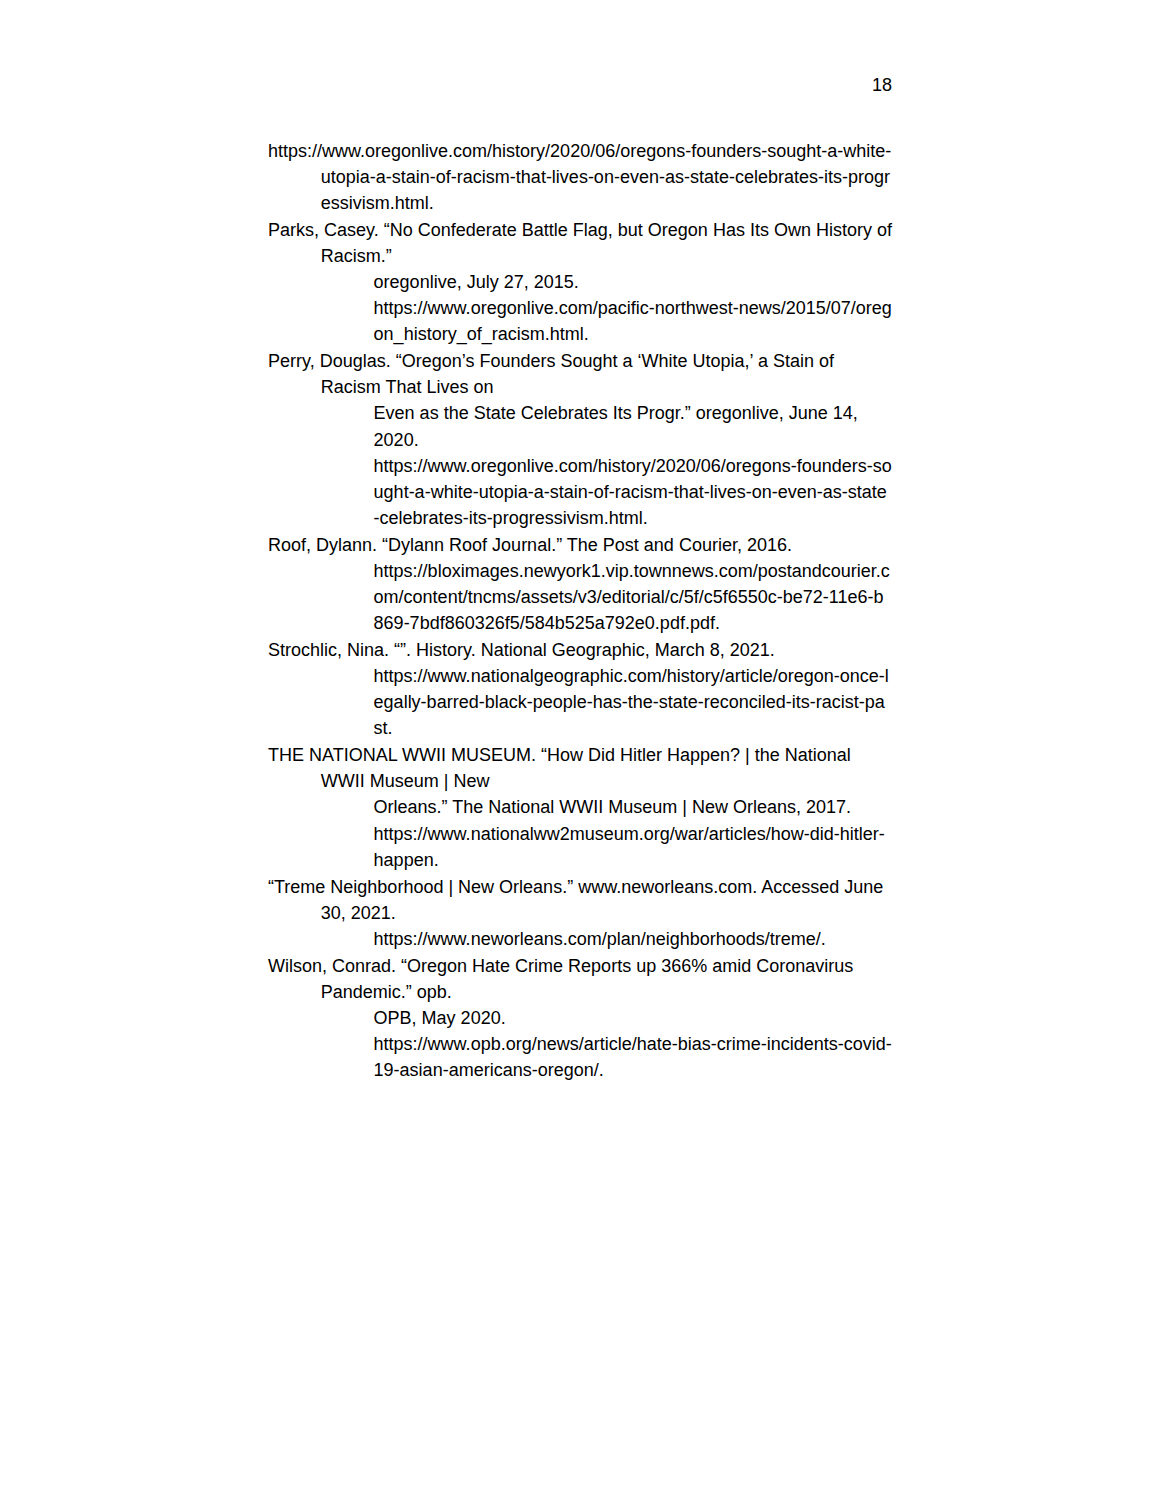18
https://www.oregonlive.com/history/2020/06/oregons-founders-sought-a-white-utopia-a-stain-of-racism-that-lives-on-even-as-state-celebrates-its-progressivism.html.
Parks, Casey. “No Confederate Battle Flag, but Oregon Has Its Own History of Racism.” oregonlive, July 27, 2015. https://www.oregonlive.com/pacific-northwest-news/2015/07/oregon_history_of_racism.html.
Perry, Douglas. “Oregon’s Founders Sought a ‘White Utopia,’ a Stain of Racism That Lives on Even as the State Celebrates Its Progr.” oregonlive, June 14, 2020. https://www.oregonlive.com/history/2020/06/oregons-founders-sought-a-white-utopia-a-stain-of-racism-that-lives-on-even-as-state-celebrates-its-progressivism.html.
Roof, Dylann. “Dylann Roof Journal.” The Post and Courier, 2016. https://bloximages.newyork1.vip.townnews.com/postandcourier.com/content/tncms/assets/v3/editorial/c/5f/c5f6550c-be72-11e6-b869-7bdf860326f5/584b525a792e0.pdf.pdf.
Strochlic, Nina. “”. History. National Geographic, March 8, 2021. https://www.nationalgeographic.com/history/article/oregon-once-legally-barred-black-people-has-the-state-reconciled-its-racist-past.
THE NATIONAL WWII MUSEUM. “How Did Hitler Happen? | the National WWII Museum | New Orleans.” The National WWII Museum | New Orleans, 2017. https://www.nationalww2museum.org/war/articles/how-did-hitler-happen.
“Treme Neighborhood | New Orleans.” www.neworleans.com. Accessed June 30, 2021. https://www.neworleans.com/plan/neighborhoods/treme/.
Wilson, Conrad. “Oregon Hate Crime Reports up 366% amid Coronavirus Pandemic.” opb. OPB, May 2020. https://www.opb.org/news/article/hate-bias-crime-incidents-covid-19-asian-americans-oregon/.